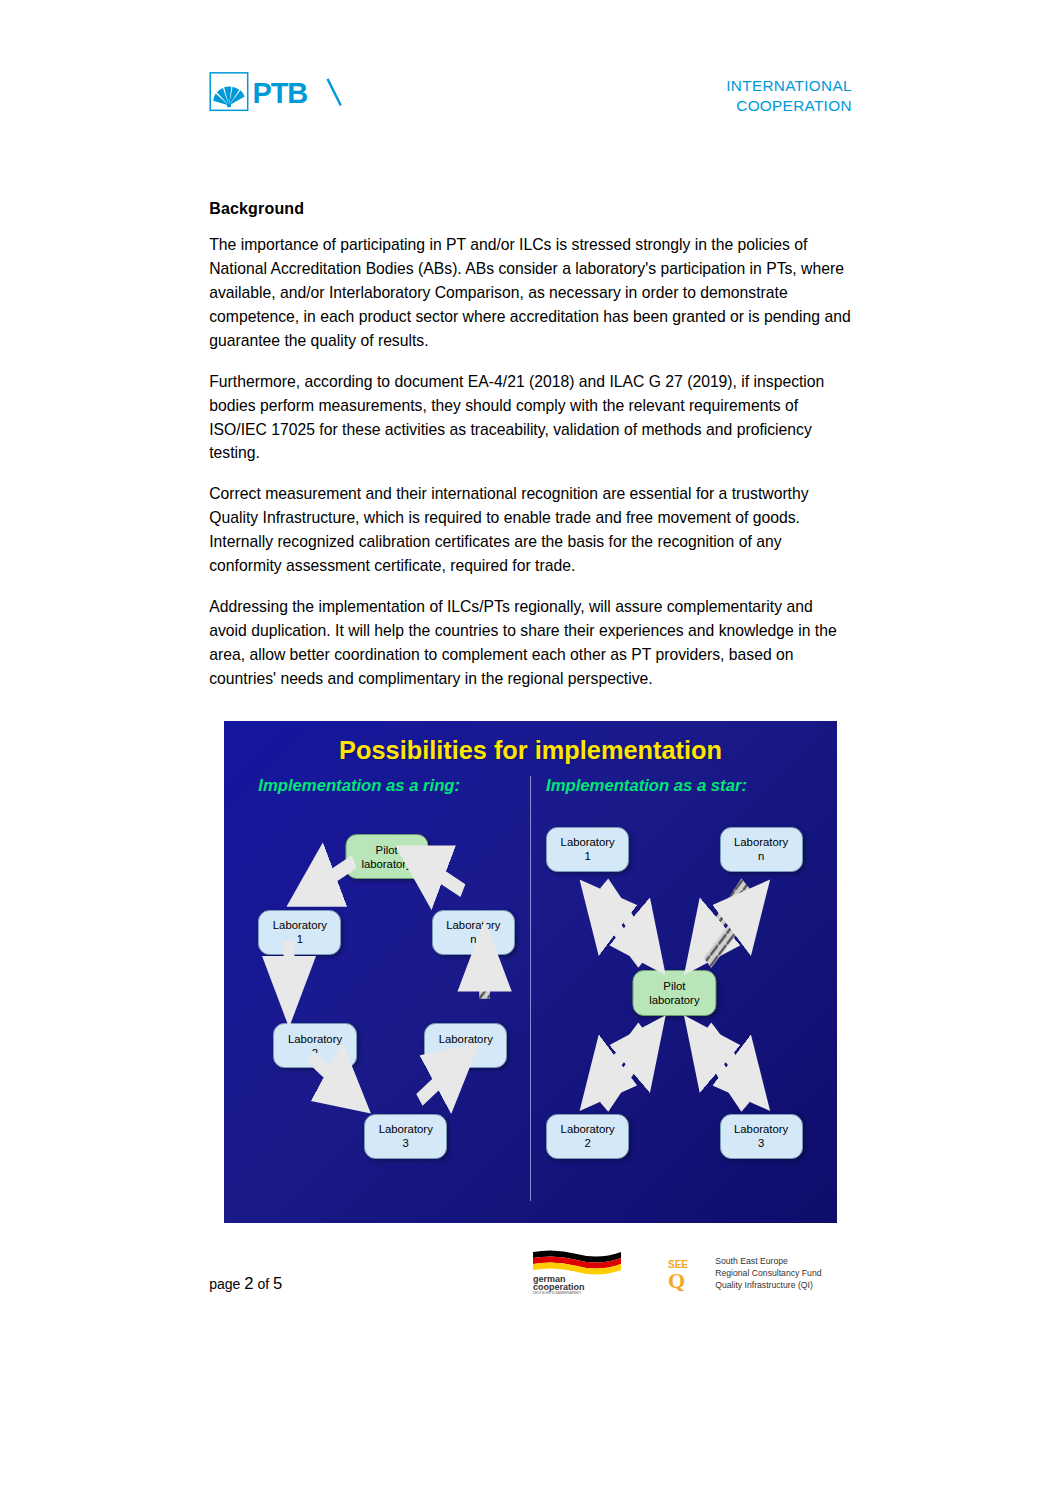PTB
INTERNATIONAL
COOPERATION
Background
The importance of participating in PT and/or ILCs is stressed strongly in the policies of National Accreditation Bodies (ABs). ABs consider a laboratory's participation in PTs, where available, and/or Interlaboratory Comparison, as necessary in order to demonstrate competence, in each product sector where accreditation has been granted or is pending and guarantee the quality of results.
Furthermore, according to document EA-4/21 (2018) and ILAC G 27 (2019), if inspection bodies perform measurements, they should comply with the relevant requirements of ISO/IEC 17025 for these activities as traceability, validation of methods and proficiency testing.
Correct measurement and their international recognition are essential for a trustworthy Quality Infrastructure, which is required to enable trade and free movement of goods. Internally recognized calibration certificates are the basis for the recognition of any conformity assessment certificate, required for trade.
Addressing the implementation of ILCs/PTs regionally, will assure complementarity and avoid duplication. It will help the countries to share their experiences and knowledge in the area, allow better coordination to complement each other as PT providers, based on countries' needs and complimentary in the regional perspective.
Possibilities for implementation
Implementation as a ring:
Pilot
laboratory
Laboratory
1
Laboratory
2
Laboratory
3
Laboratory
4
Laboratory
n
Implementation as a star:
Laboratory
1
Laboratory
n
Pilot
laboratory
Laboratory
2
Laboratory
3
page 2 of 5
german cooperation DEUTSCHE ZUSAMMENARBEIT
SEE Q
South East Europe
Regional Consultancy Fund
Quality Infrastructure (QI)